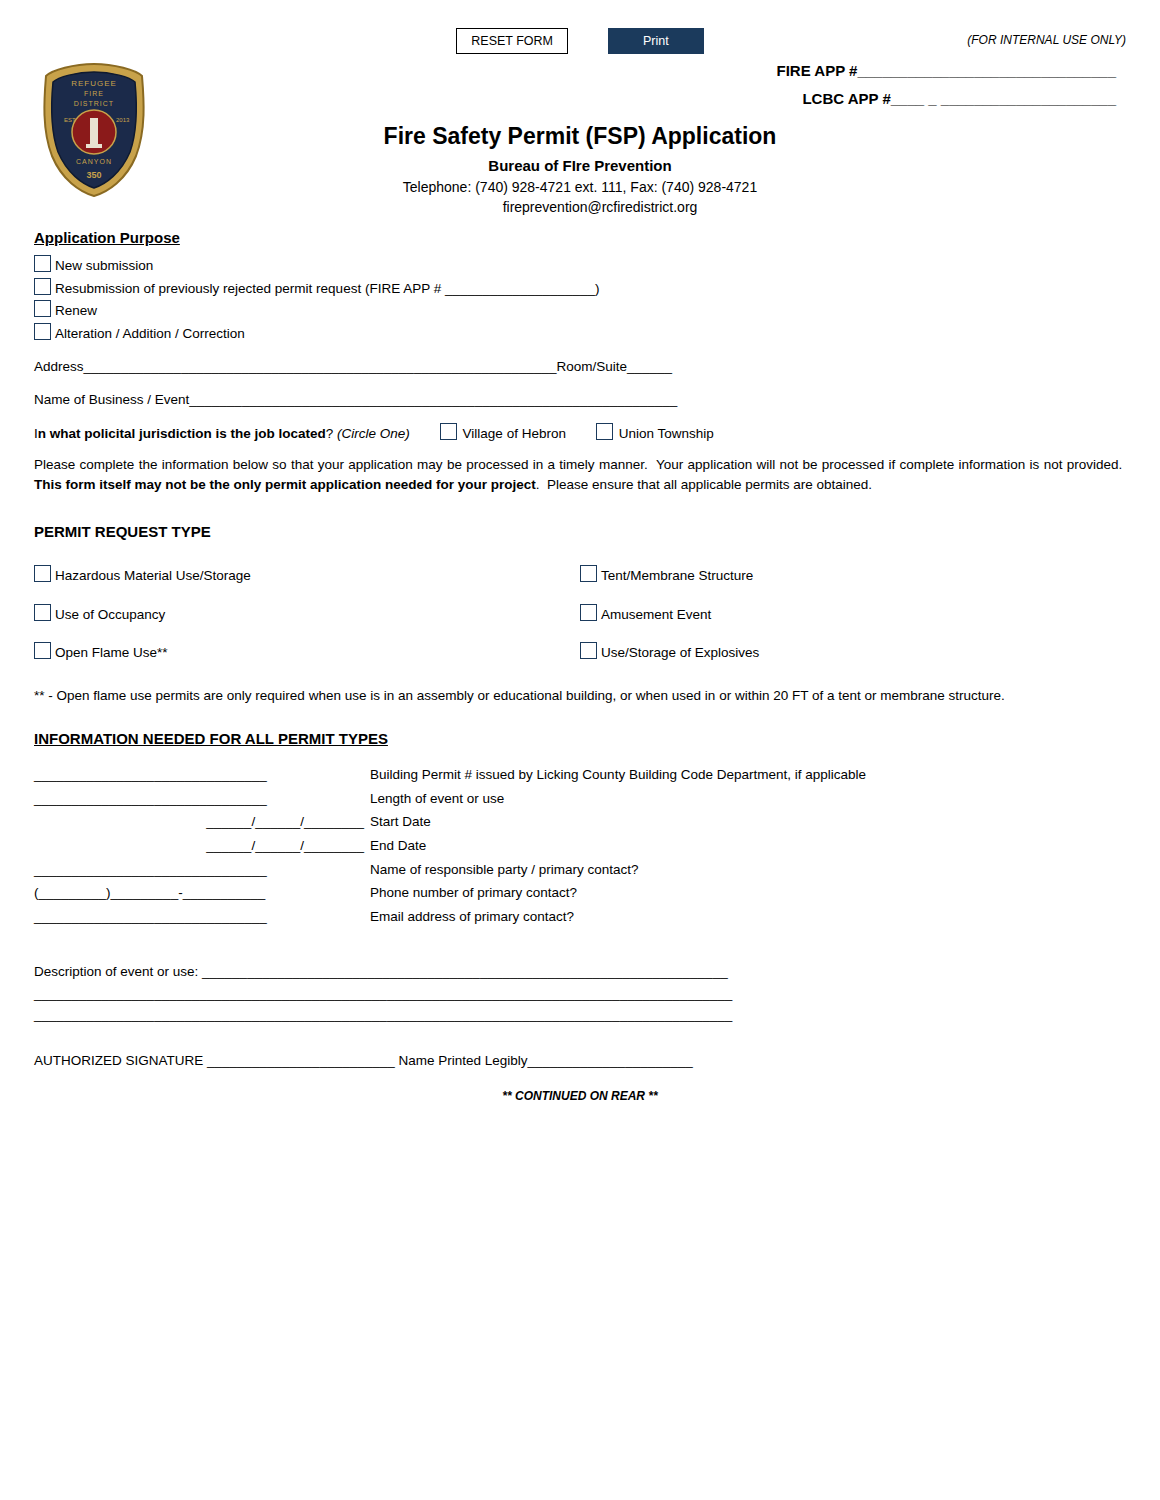RESET FORM Print (FOR INTERNAL USE ONLY)
REFUGEE FIRE DISTRICT EST 2013 CANYON 350
FIRE APP #_______________________________
LCBC APP #____ _ _____________________
Fire Safety Permit (FSP) Application
Bureau of FIre Prevention
Telephone: (740) 928-4721 ext. 111, Fax: (740) 928-4721
fireprevention@rcfiredistrict.org
Application Purpose
New submission
Resubmission of previously rejected permit request (FIRE APP # ____________________)
Renew
Alteration / Addition / Correction
Address_______________________________________________________________Room/Suite______
Name of Business / Event_________________________________________________________________
In what policital jurisdiction is the job located? (Circle One) Village of Hebron Union Township
Please complete the information below so that your application may be processed in a timely manner. Your application will not be processed if complete information is not provided. This form itself may not be the only permit application needed for your project. Please ensure that all applicable permits are obtained.
PERMIT REQUEST TYPE
| Hazardous Material Use/Storage | Tent/Membrane Structure |
| Use of Occupancy | Amusement Event |
| Open Flame Use** | Use/Storage of Explosives |
** - Open flame use permits are only required when use is in an assembly or educational building, or when used in or within 20 FT of a tent or membrane structure.
INFORMATION NEEDED FOR ALL PERMIT TYPES
| _______________________________ | Building Permit # issued by Licking County Building Code Department, if applicable |
| _______________________________ | Length of event or use |
| ______/______/________ | Start Date |
| ______/______/________ | End Date |
| _______________________________ | Name of responsible party / primary contact? |
| (_________)_________-___________ | Phone number of primary contact? |
| _______________________________ | Email address of primary contact? |
Description of event or use: ______________________________________________________________________ _____________________________________________________________________________________________ _____________________________________________________________________________________________
AUTHORIZED SIGNATURE _________________________ Name Printed Legibly______________________
** CONTINUED ON REAR **